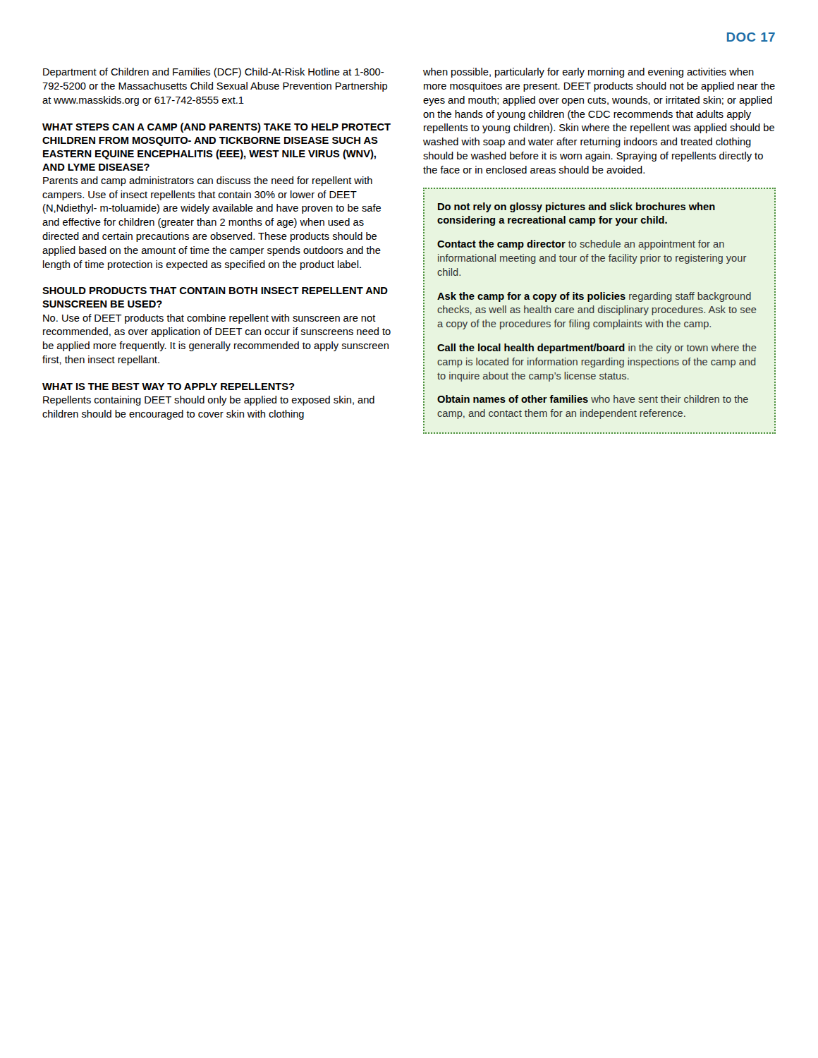DOC 17
Department of Children and Families (DCF) Child-At-Risk Hotline at 1-800-792-5200 or the Massachusetts Child Sexual Abuse Prevention Partnership at www.masskids.org or 617-742-8555 ext.1
What steps can a camp (and parents) take to help protect children from mosquito- and tickborne disease such as Eastern Equine Encephalitis (EEE), West Nile Virus (WNV), and Lyme Disease?
Parents and camp administrators can discuss the need for repellent with campers. Use of insect repellents that contain 30% or lower of DEET (N,Ndiethyl- m-toluamide) are widely available and have proven to be safe and effective for children (greater than 2 months of age) when used as directed and certain precautions are observed. These products should be applied based on the amount of time the camper spends outdoors and the length of time protection is expected as specified on the product label.
Should products that contain both insect repellent and sunscreen be used?
No. Use of DEET products that combine repellent with sunscreen are not recommended, as over application of DEET can occur if sunscreens need to be applied more frequently. It is generally recommended to apply sunscreen first, then insect repellant.
What is the best way to apply repellents?
Repellents containing DEET should only be applied to exposed skin, and children should be encouraged to cover skin with clothing
when possible, particularly for early morning and evening activities when more mosquitoes are present. DEET products should not be applied near the eyes and mouth; applied over open cuts, wounds, or irritated skin; or applied on the hands of young children (the CDC recommends that adults apply repellents to young children). Skin where the repellent was applied should be washed with soap and water after returning indoors and treated clothing should be washed before it is worn again. Spraying of repellents directly to the face or in enclosed areas should be avoided.
Do not rely on glossy pictures and slick brochures when considering a recreational camp for your child.
Contact the camp director to schedule an appointment for an informational meeting and tour of the facility prior to registering your child.
Ask the camp for a copy of its policies regarding staff background checks, as well as health care and disciplinary procedures. Ask to see a copy of the procedures for filing complaints with the camp.
Call the local health department/board in the city or town where the camp is located for information regarding inspections of the camp and to inquire about the camp’s license status.
Obtain names of other families who have sent their children to the camp, and contact them for an independent reference.